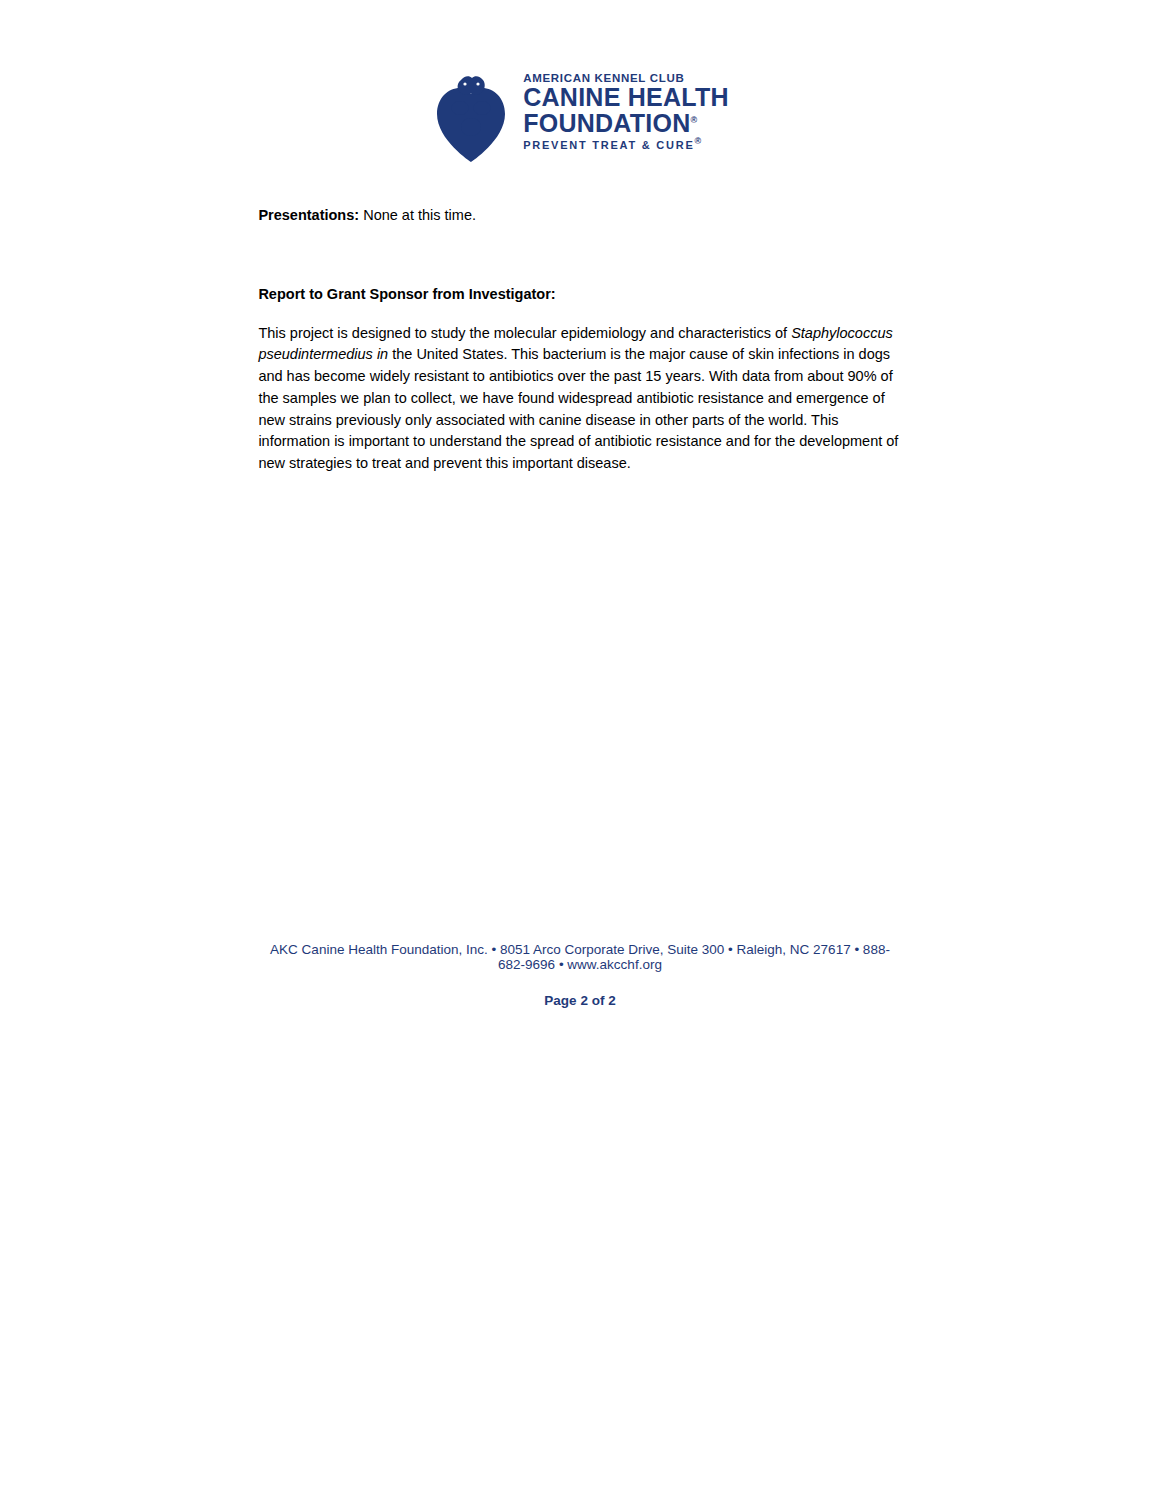AMERICAN KENNEL CLUB
CANINE HEALTH
FOUNDATION®
PREVENT TREAT & CURE®
Presentations: None at this time.
Report to Grant Sponsor from Investigator:
This project is designed to study the molecular epidemiology and characteristics of Staphylococcus pseudintermedius in the United States. This bacterium is the major cause of skin infections in dogs and has become widely resistant to antibiotics over the past 15 years. With data from about 90% of the samples we plan to collect, we have found widespread antibiotic resistance and emergence of new strains previously only associated with canine disease in other parts of the world. This information is important to understand the spread of antibiotic resistance and for the development of new strategies to treat and prevent this important disease.
AKC Canine Health Foundation, Inc. • 8051 Arco Corporate Drive, Suite 300 • Raleigh, NC 27617 • 888-682-9696 • www.akcchf.org
Page 2 of 2